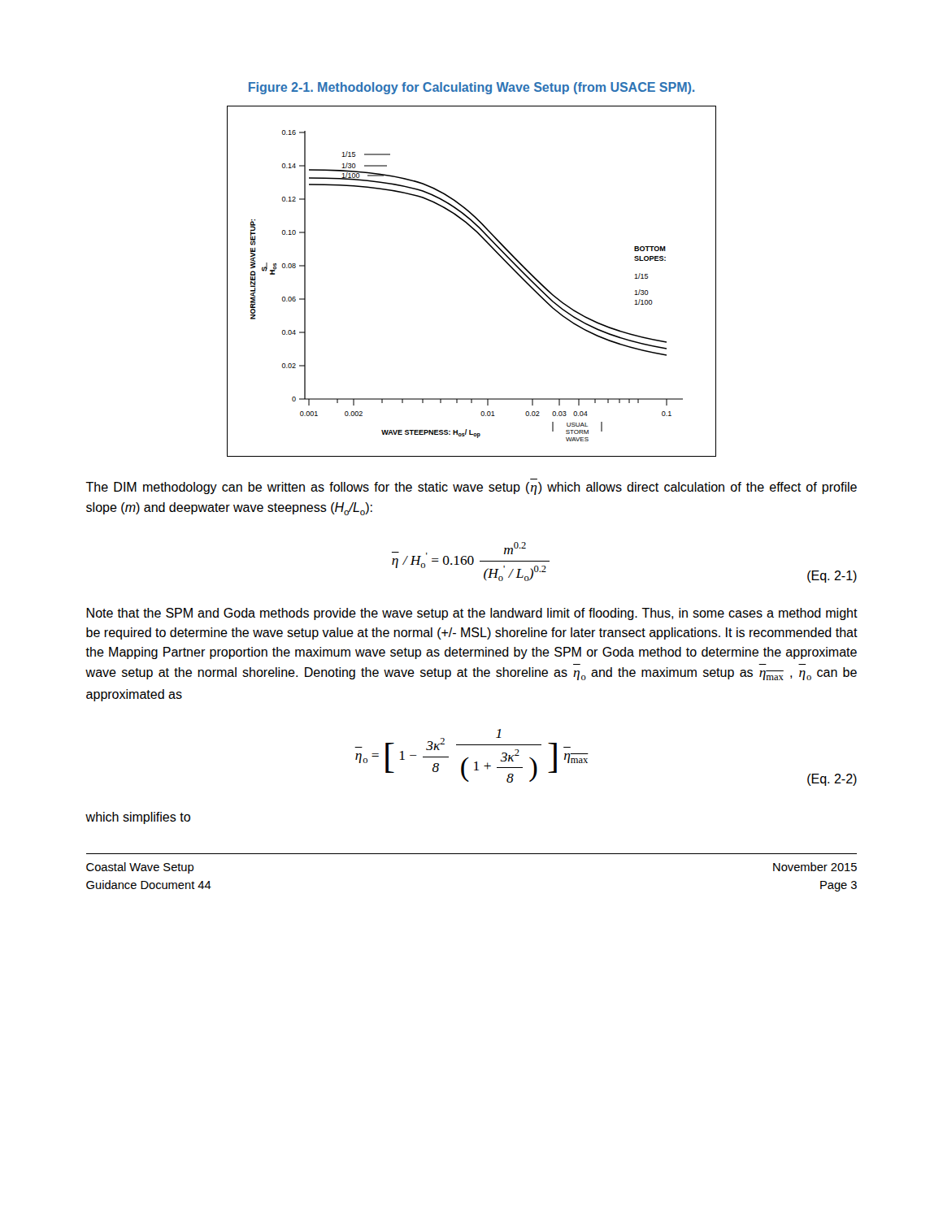Figure 2-1. Methodology for Calculating Wave Setup (from USACE SPM).
0 0.02 0.04 0.06 0.08 0.10 0.12 0.14 0.16 NORMALIZED WAVE SETUP: S Hos 0.001 0.002 0.01 0.02 0.03 0.04 0.1 USUAL STORM WAVES WAVE STEEPNESS: Hos/ Lop 1/15 1/30 1/100 BOTTOM SLOPES: 1/15 1/30 1/100
The DIM methodology can be written as follows for the static wave setup (η) which allows direct calculation of the effect of profile slope (m) and deepwater wave steepness (Ho/Lo):
η / Ho' = 0.160 m0.2 (Ho' / Lo)0.2
(Eq. 2-1)
Note that the SPM and Goda methods provide the wave setup at the landward limit of flooding. Thus, in some cases a method might be required to determine the wave setup value at the normal (+/- MSL) shoreline for later transect applications. It is recommended that the Mapping Partner proportion the maximum wave setup as determined by the SPM or Goda method to determine the approximate wave setup at the normal shoreline. Denoting the wave setup at the shoreline as ηo and the maximum setup as ηmax , ηo can be approximated as
ηo = [ 1 − 3κ2 8 1 ( 1 + 3κ2 8 ) ] ηmax
(Eq. 2-2)
which simplifies to
| Coastal Wave Setup | November 2015 |
| Guidance Document 44 | Page 3 |